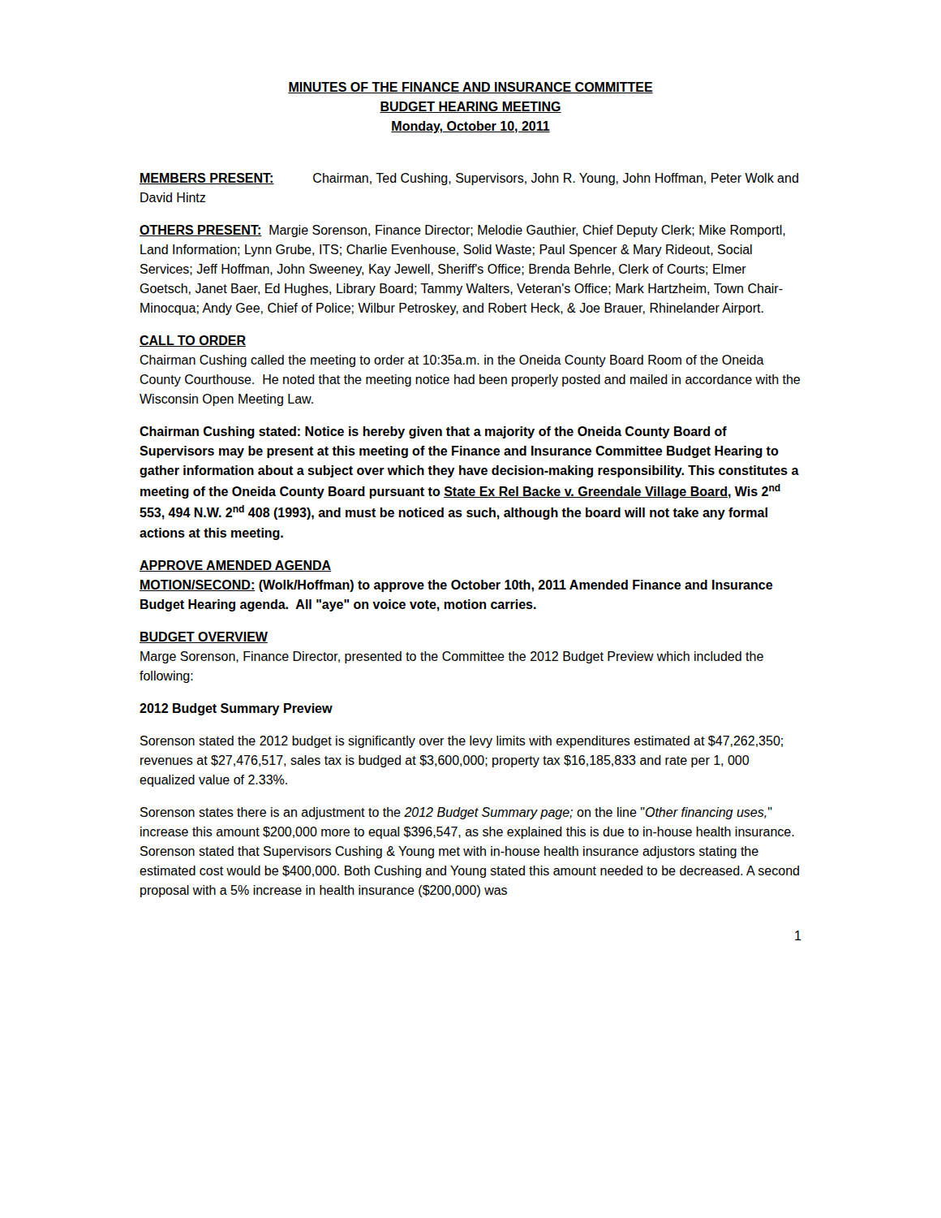MINUTES OF THE FINANCE AND INSURANCE COMMITTEE
BUDGET HEARING MEETING
Monday, October 10, 2011
MEMBERS PRESENT: Chairman, Ted Cushing, Supervisors, John R. Young, John Hoffman, Peter Wolk and David Hintz
OTHERS PRESENT: Margie Sorenson, Finance Director; Melodie Gauthier, Chief Deputy Clerk; Mike Romportl, Land Information; Lynn Grube, ITS; Charlie Evenhouse, Solid Waste; Paul Spencer & Mary Rideout, Social Services; Jeff Hoffman, John Sweeney, Kay Jewell, Sheriff's Office; Brenda Behrle, Clerk of Courts; Elmer Goetsch, Janet Baer, Ed Hughes, Library Board; Tammy Walters, Veteran's Office; Mark Hartzheim, Town Chair- Minocqua; Andy Gee, Chief of Police; Wilbur Petroskey, and Robert Heck, & Joe Brauer, Rhinelander Airport.
CALL TO ORDER
Chairman Cushing called the meeting to order at 10:35a.m. in the Oneida County Board Room of the Oneida County Courthouse. He noted that the meeting notice had been properly posted and mailed in accordance with the Wisconsin Open Meeting Law.
Chairman Cushing stated: Notice is hereby given that a majority of the Oneida County Board of Supervisors may be present at this meeting of the Finance and Insurance Committee Budget Hearing to gather information about a subject over which they have decision-making responsibility. This constitutes a meeting of the Oneida County Board pursuant to State Ex Rel Backe v. Greendale Village Board, Wis 2nd 553, 494 N.W. 2nd 408 (1993), and must be noticed as such, although the board will not take any formal actions at this meeting.
APPROVE AMENDED AGENDA
MOTION/SECOND: (Wolk/Hoffman) to approve the October 10th, 2011 Amended Finance and Insurance Budget Hearing agenda. All "aye" on voice vote, motion carries.
BUDGET OVERVIEW
Marge Sorenson, Finance Director, presented to the Committee the 2012 Budget Preview which included the following:
2012 Budget Summary Preview
Sorenson stated the 2012 budget is significantly over the levy limits with expenditures estimated at $47,262,350; revenues at $27,476,517, sales tax is budged at $3,600,000; property tax $16,185,833 and rate per 1, 000 equalized value of 2.33%.
Sorenson states there is an adjustment to the 2012 Budget Summary page; on the line "Other financing uses," increase this amount $200,000 more to equal $396,547, as she explained this is due to in-house health insurance. Sorenson stated that Supervisors Cushing & Young met with in-house health insurance adjustors stating the estimated cost would be $400,000. Both Cushing and Young stated this amount needed to be decreased. A second proposal with a 5% increase in health insurance ($200,000) was
1